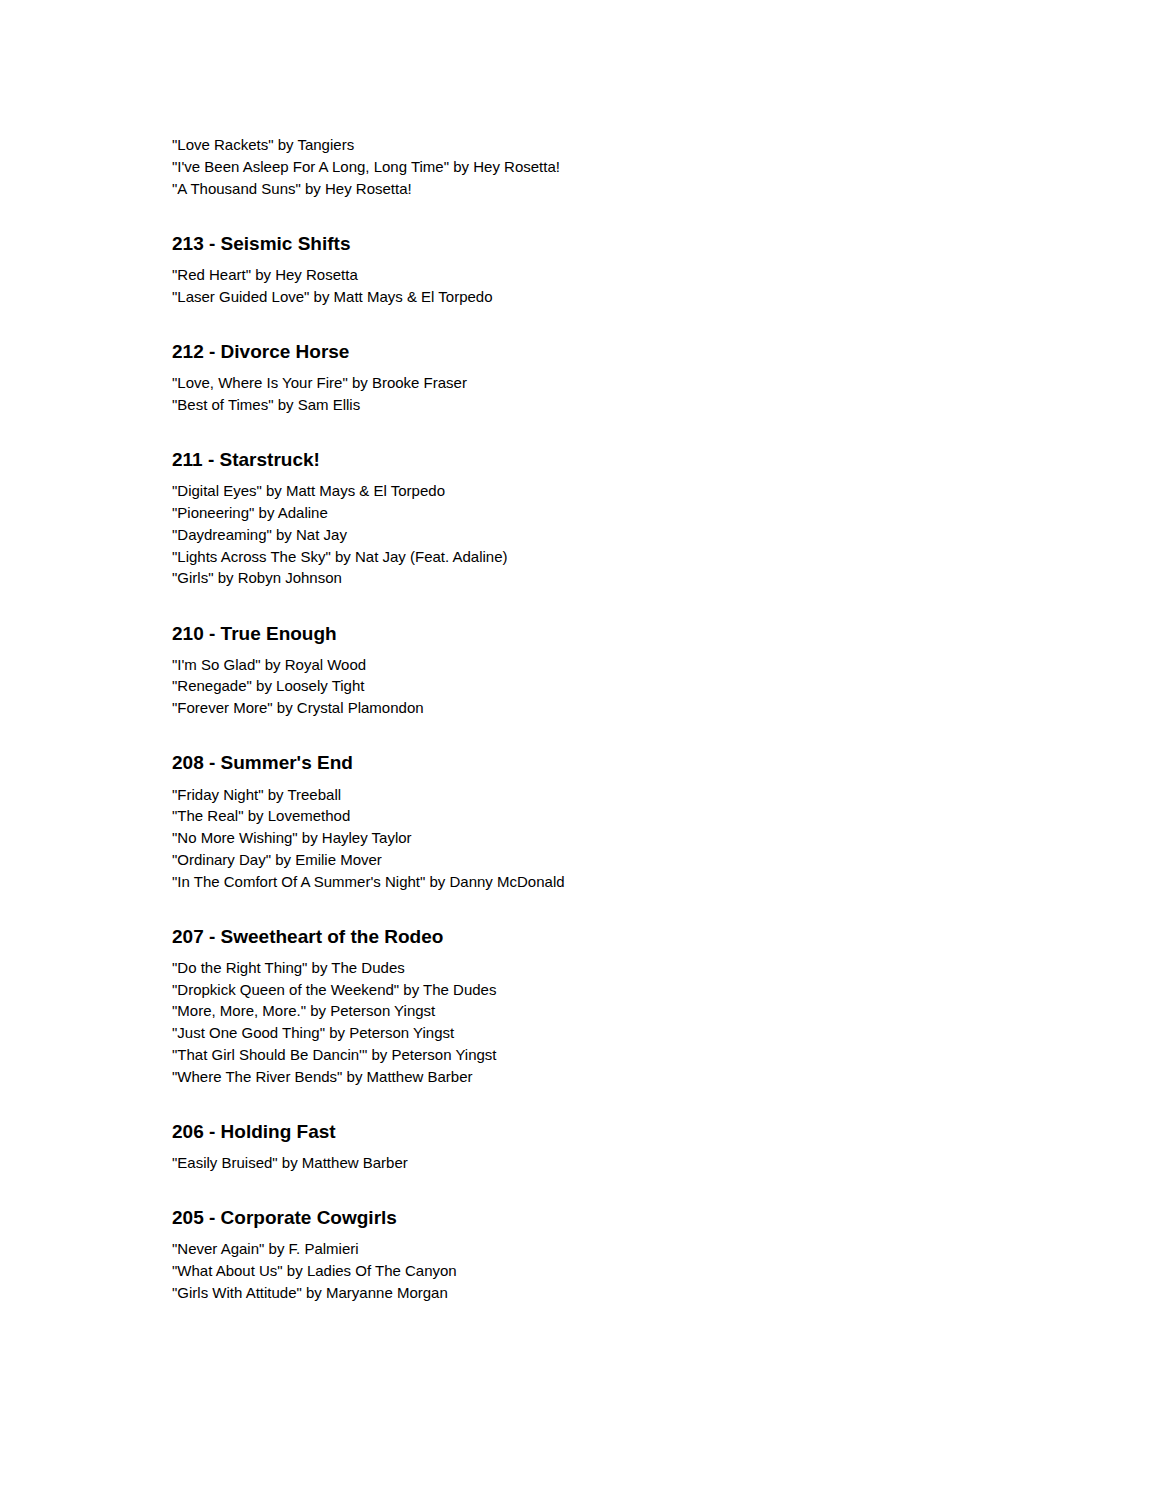"Love Rackets" by Tangiers
"I've Been Asleep For A Long, Long Time" by Hey Rosetta!
"A Thousand Suns" by Hey Rosetta!
213 - Seismic Shifts
"Red Heart" by Hey Rosetta
"Laser Guided Love" by Matt Mays & El Torpedo
212 - Divorce Horse
"Love, Where Is Your Fire" by Brooke Fraser
"Best of Times" by Sam Ellis
211 - Starstruck!
"Digital Eyes" by Matt Mays & El Torpedo
"Pioneering" by Adaline
"Daydreaming" by Nat Jay
"Lights Across The Sky" by Nat Jay (Feat. Adaline)
"Girls" by Robyn Johnson
210 - True Enough
"I'm So Glad" by Royal Wood
"Renegade" by Loosely Tight
"Forever More" by Crystal Plamondon
208 - Summer's End
"Friday Night" by Treeball
"The Real" by Lovemethod
"No More Wishing" by Hayley Taylor
"Ordinary Day" by Emilie Mover
"In The Comfort Of A Summer's Night" by Danny McDonald
207 - Sweetheart of the Rodeo
"Do the Right Thing" by The Dudes
"Dropkick Queen of the Weekend" by The Dudes
"More, More, More." by Peterson Yingst
"Just One Good Thing" by Peterson Yingst
"That Girl Should Be Dancin'" by Peterson Yingst
"Where The River Bends" by Matthew Barber
206 - Holding Fast
"Easily Bruised" by Matthew Barber
205 - Corporate Cowgirls
"Never Again" by F. Palmieri
"What About Us" by Ladies Of The Canyon
"Girls With Attitude" by Maryanne Morgan